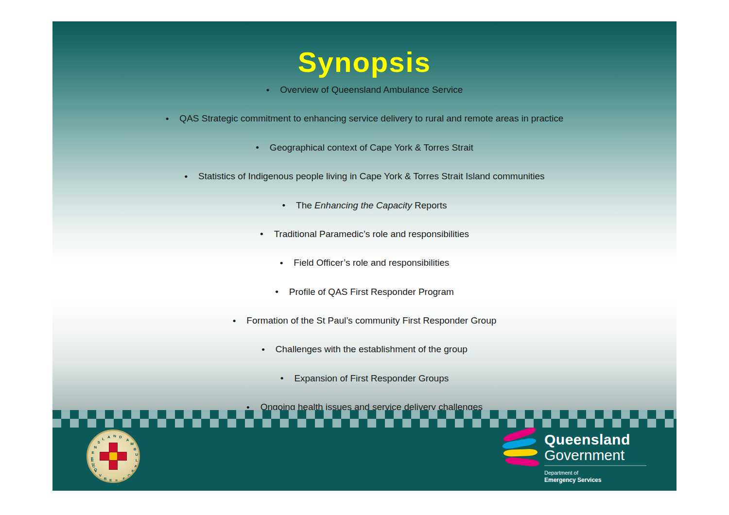Synopsis
•Overview of Queensland Ambulance Service
•QAS Strategic commitment to enhancing service delivery to rural and remote areas in practice
•Geographical context of Cape York & Torres Strait
•Statistics of Indigenous people living in Cape York & Torres Strait Island communities
•The Enhancing the Capacity Reports
•Traditional Paramedic’s role and responsibilities
•Field Officer’s role and responsibilities
•Profile of QAS First Responder Program
•Formation of the St Paul’s community First Responder Group
•Challenges with the establishment of the group
•Expansion of First Responder Groups
•Ongoing health issues and service delivery challenges
•Opportunities
Q U E E N S L A N D A M B U L A N C E S E R V I C E
Queensland
Government
Department of Emergency Services